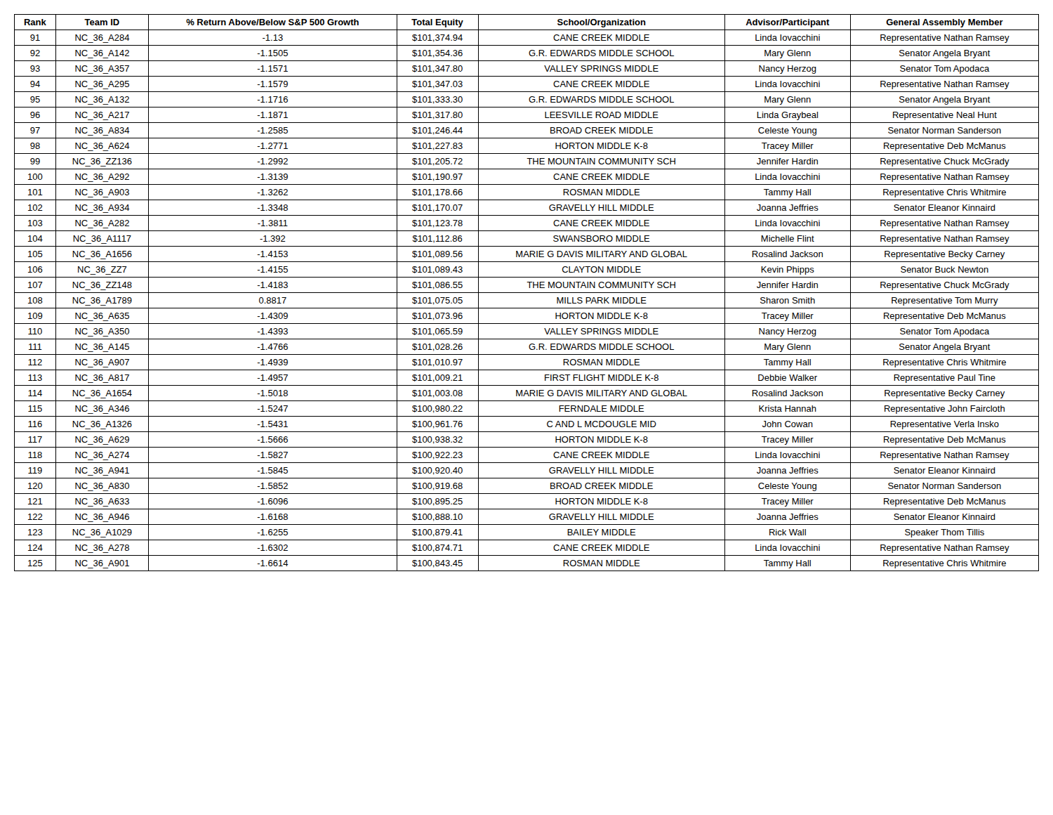Team rankings by percent return above/below S&P 500 growth
| Rank | Team ID | % Return Above/Below S&P 500 Growth | Total Equity | School/Organization | Advisor/Participant | General Assembly Member |
| --- | --- | --- | --- | --- | --- | --- |
| 91 | NC_36_A284 | -1.13 | $101,374.94 | CANE CREEK MIDDLE | Linda Iovacchini | Representative Nathan Ramsey |
| 92 | NC_36_A142 | -1.1505 | $101,354.36 | G.R. EDWARDS MIDDLE SCHOOL | Mary Glenn | Senator Angela Bryant |
| 93 | NC_36_A357 | -1.1571 | $101,347.80 | VALLEY SPRINGS MIDDLE | Nancy Herzog | Senator Tom Apodaca |
| 94 | NC_36_A295 | -1.1579 | $101,347.03 | CANE CREEK MIDDLE | Linda Iovacchini | Representative Nathan Ramsey |
| 95 | NC_36_A132 | -1.1716 | $101,333.30 | G.R. EDWARDS MIDDLE SCHOOL | Mary Glenn | Senator Angela Bryant |
| 96 | NC_36_A217 | -1.1871 | $101,317.80 | LEESVILLE ROAD MIDDLE | Linda Graybeal | Representative Neal Hunt |
| 97 | NC_36_A834 | -1.2585 | $101,246.44 | BROAD CREEK MIDDLE | Celeste Young | Senator Norman Sanderson |
| 98 | NC_36_A624 | -1.2771 | $101,227.83 | HORTON MIDDLE K-8 | Tracey Miller | Representative Deb McManus |
| 99 | NC_36_ZZ136 | -1.2992 | $101,205.72 | THE MOUNTAIN COMMUNITY SCH | Jennifer Hardin | Representative Chuck McGrady |
| 100 | NC_36_A292 | -1.3139 | $101,190.97 | CANE CREEK MIDDLE | Linda Iovacchini | Representative Nathan Ramsey |
| 101 | NC_36_A903 | -1.3262 | $101,178.66 | ROSMAN MIDDLE | Tammy Hall | Representative Chris Whitmire |
| 102 | NC_36_A934 | -1.3348 | $101,170.07 | GRAVELLY HILL MIDDLE | Joanna Jeffries | Senator Eleanor Kinnaird |
| 103 | NC_36_A282 | -1.3811 | $101,123.78 | CANE CREEK MIDDLE | Linda Iovacchini | Representative Nathan Ramsey |
| 104 | NC_36_A1117 | -1.392 | $101,112.86 | SWANSBORO MIDDLE | Michelle Flint | Representative Nathan Ramsey |
| 105 | NC_36_A1656 | -1.4153 | $101,089.56 | MARIE G DAVIS MILITARY AND GLOBAL | Rosalind Jackson | Representative Becky Carney |
| 106 | NC_36_ZZ7 | -1.4155 | $101,089.43 | CLAYTON MIDDLE | Kevin Phipps | Senator Buck Newton |
| 107 | NC_36_ZZ148 | -1.4183 | $101,086.55 | THE MOUNTAIN COMMUNITY SCH | Jennifer Hardin | Representative Chuck McGrady |
| 108 | NC_36_A1789 | 0.8817 | $101,075.05 | MILLS PARK MIDDLE | Sharon Smith | Representative Tom Murry |
| 109 | NC_36_A635 | -1.4309 | $101,073.96 | HORTON MIDDLE K-8 | Tracey Miller | Representative Deb McManus |
| 110 | NC_36_A350 | -1.4393 | $101,065.59 | VALLEY SPRINGS MIDDLE | Nancy Herzog | Senator Tom Apodaca |
| 111 | NC_36_A145 | -1.4766 | $101,028.26 | G.R. EDWARDS MIDDLE SCHOOL | Mary Glenn | Senator Angela Bryant |
| 112 | NC_36_A907 | -1.4939 | $101,010.97 | ROSMAN MIDDLE | Tammy Hall | Representative Chris Whitmire |
| 113 | NC_36_A817 | -1.4957 | $101,009.21 | FIRST FLIGHT MIDDLE K-8 | Debbie Walker | Representative Paul Tine |
| 114 | NC_36_A1654 | -1.5018 | $101,003.08 | MARIE G DAVIS MILITARY AND GLOBAL | Rosalind Jackson | Representative Becky Carney |
| 115 | NC_36_A346 | -1.5247 | $100,980.22 | FERNDALE MIDDLE | Krista Hannah | Representative John Faircloth |
| 116 | NC_36_A1326 | -1.5431 | $100,961.76 | C AND L MCDOUGLE MID | John Cowan | Representative Verla Insko |
| 117 | NC_36_A629 | -1.5666 | $100,938.32 | HORTON MIDDLE K-8 | Tracey Miller | Representative Deb McManus |
| 118 | NC_36_A274 | -1.5827 | $100,922.23 | CANE CREEK MIDDLE | Linda Iovacchini | Representative Nathan Ramsey |
| 119 | NC_36_A941 | -1.5845 | $100,920.40 | GRAVELLY HILL MIDDLE | Joanna Jeffries | Senator Eleanor Kinnaird |
| 120 | NC_36_A830 | -1.5852 | $100,919.68 | BROAD CREEK MIDDLE | Celeste Young | Senator Norman Sanderson |
| 121 | NC_36_A633 | -1.6096 | $100,895.25 | HORTON MIDDLE K-8 | Tracey Miller | Representative Deb McManus |
| 122 | NC_36_A946 | -1.6168 | $100,888.10 | GRAVELLY HILL MIDDLE | Joanna Jeffries | Senator Eleanor Kinnaird |
| 123 | NC_36_A1029 | -1.6255 | $100,879.41 | BAILEY MIDDLE | Rick Wall | Speaker Thom Tillis |
| 124 | NC_36_A278 | -1.6302 | $100,874.71 | CANE CREEK MIDDLE | Linda Iovacchini | Representative Nathan Ramsey |
| 125 | NC_36_A901 | -1.6614 | $100,843.45 | ROSMAN MIDDLE | Tammy Hall | Representative Chris Whitmire |